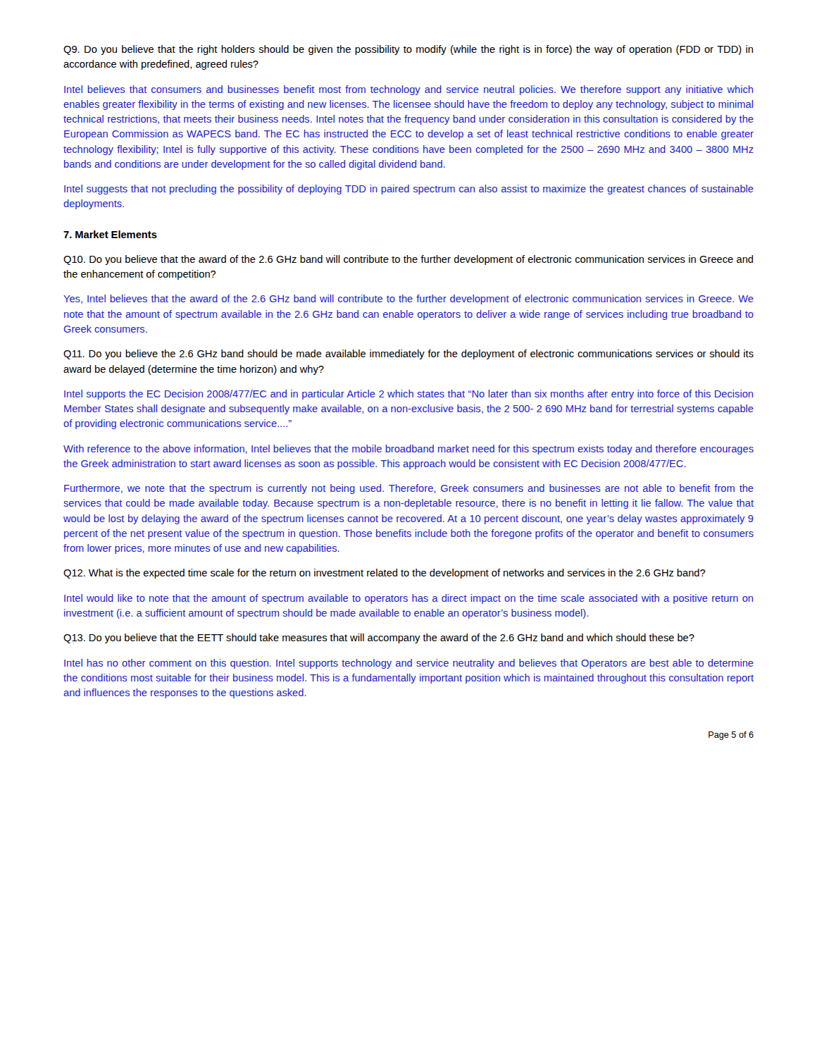Q9. Do you believe that the right holders should be given the possibility to modify (while the right is in force) the way of operation (FDD or TDD) in accordance with predefined, agreed rules?
Intel believes that consumers and businesses benefit most from technology and service neutral policies. We therefore support any initiative which enables greater flexibility in the terms of existing and new licenses. The licensee should have the freedom to deploy any technology, subject to minimal technical restrictions, that meets their business needs. Intel notes that the frequency band under consideration in this consultation is considered by the European Commission as WAPECS band. The EC has instructed the ECC to develop a set of least technical restrictive conditions to enable greater technology flexibility; Intel is fully supportive of this activity. These conditions have been completed for the 2500 – 2690 MHz and 3400 – 3800 MHz bands and conditions are under development for the so called digital dividend band.
Intel suggests that not precluding the possibility of deploying TDD in paired spectrum can also assist to maximize the greatest chances of sustainable deployments.
7. Market Elements
Q10. Do you believe that the award of the 2.6 GHz band will contribute to the further development of electronic communication services in Greece and the enhancement of competition?
Yes, Intel believes that the award of the 2.6 GHz band will contribute to the further development of electronic communication services in Greece. We note that the amount of spectrum available in the 2.6 GHz band can enable operators to deliver a wide range of services including true broadband to Greek consumers.
Q11. Do you believe the 2.6 GHz band should be made available immediately for the deployment of electronic communications services or should its award be delayed (determine the time horizon) and why?
Intel supports the EC Decision 2008/477/EC and in particular Article 2 which states that “No later than six months after entry into force of this Decision Member States shall designate and subsequently make available, on a non-exclusive basis, the 2 500- 2 690 MHz band for terrestrial systems capable of providing electronic communications service....”
With reference to the above information, Intel believes that the mobile broadband market need for this spectrum exists today and therefore encourages the Greek administration to start award licenses as soon as possible. This approach would be consistent with EC Decision 2008/477/EC.
Furthermore, we note that the spectrum is currently not being used. Therefore, Greek consumers and businesses are not able to benefit from the services that could be made available today. Because spectrum is a non-depletable resource, there is no benefit in letting it lie fallow. The value that would be lost by delaying the award of the spectrum licenses cannot be recovered. At a 10 percent discount, one year’s delay wastes approximately 9 percent of the net present value of the spectrum in question. Those benefits include both the foregone profits of the operator and benefit to consumers from lower prices, more minutes of use and new capabilities.
Q12. What is the expected time scale for the return on investment related to the development of networks and services in the 2.6 GHz band?
Intel would like to note that the amount of spectrum available to operators has a direct impact on the time scale associated with a positive return on investment (i.e. a sufficient amount of spectrum should be made available to enable an operator’s business model).
Q13. Do you believe that the EETT should take measures that will accompany the award of the 2.6 GHz band and which should these be?
Intel has no other comment on this question. Intel supports technology and service neutrality and believes that Operators are best able to determine the conditions most suitable for their business model. This is a fundamentally important position which is maintained throughout this consultation report and influences the responses to the questions asked.
Page 5 of 6